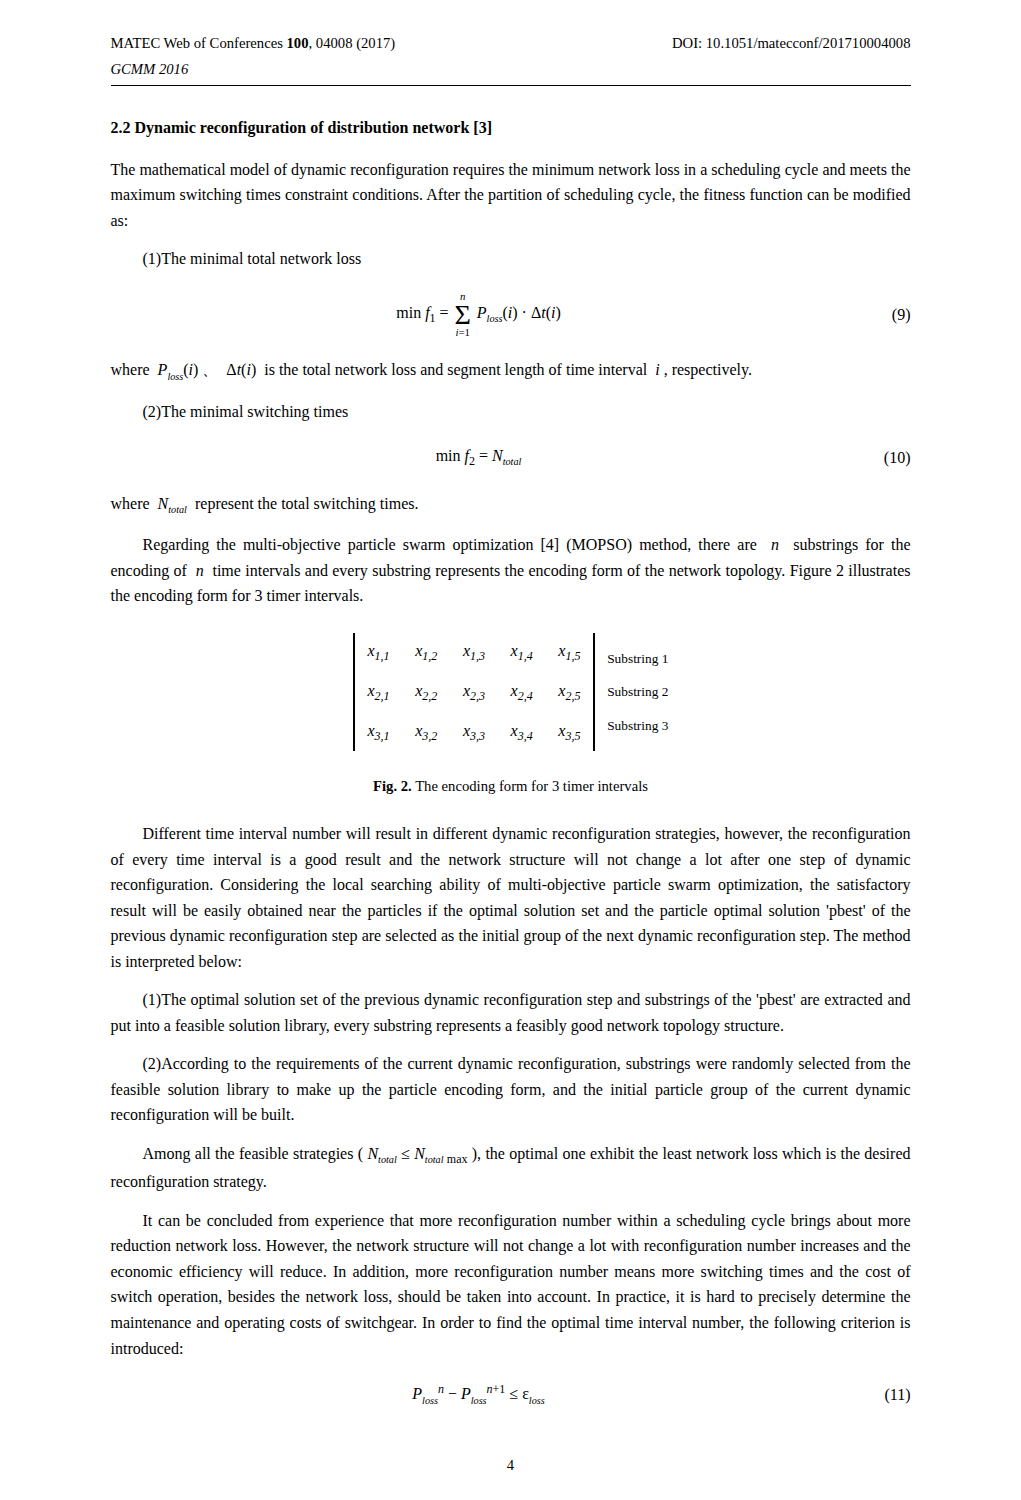MATEC Web of Conferences 100, 04008 (2017)
GCMM 2016
DOI: 10.1051/matecconf/201710004008
2.2 Dynamic reconfiguration of distribution network [3]
The mathematical model of dynamic reconfiguration requires the minimum network loss in a scheduling cycle and meets the maximum switching times constraint conditions. After the partition of scheduling cycle, the fitness function can be modified as:
(1)The minimal total network loss
min f1 = n Σ i=1 Ploss(i) · Δt(i)
(9)
where Ploss(i) 、 Δt(i) is the total network loss and segment length of time interval i , respectively.
(2)The minimal switching times
min f2 = Ntotal
(10)
where Ntotal represent the total switching times.
Regarding the multi-objective particle swarm optimization [4] (MOPSO) method, there are n substrings for the encoding of n time intervals and every substring represents the encoding form of the network topology. Figure 2 illustrates the encoding form for 3 timer intervals.
| x 1,1 | x 1,2 | x 1,3 | x 1,4 | x 1,5 |
| x 2,1 | x 2,2 | x 2,3 | x 2,4 | x 2,5 |
| x 3,1 | x 3,2 | x 3,3 | x 3,4 | x 3,5 |
Substring 1
Substring 2
Substring 3
Fig. 2. The encoding form for 3 timer intervals
Different time interval number will result in different dynamic reconfiguration strategies, however, the reconfiguration of every time interval is a good result and the network structure will not change a lot after one step of dynamic reconfiguration. Considering the local searching ability of multi-objective particle swarm optimization, the satisfactory result will be easily obtained near the particles if the optimal solution set and the particle optimal solution 'pbest' of the previous dynamic reconfiguration step are selected as the initial group of the next dynamic reconfiguration step. The method is interpreted below:
(1)The optimal solution set of the previous dynamic reconfiguration step and substrings of the 'pbest' are extracted and put into a feasible solution library, every substring represents a feasibly good network topology structure.
(2)According to the requirements of the current dynamic reconfiguration, substrings were randomly selected from the feasible solution library to make up the particle encoding form, and the initial particle group of the current dynamic reconfiguration will be built.
Among all the feasible strategies ( Ntotal ≤ Ntotal max ), the optimal one exhibit the least network loss which is the desired reconfiguration strategy.
It can be concluded from experience that more reconfiguration number within a scheduling cycle brings about more reduction network loss. However, the network structure will not change a lot with reconfiguration number increases and the economic efficiency will reduce. In addition, more reconfiguration number means more switching times and the cost of switch operation, besides the network loss, should be taken into account. In practice, it is hard to precisely determine the maintenance and operating costs of switchgear. In order to find the optimal time interval number, the following criterion is introduced:
Plossn − Plossn+1 ≤ εloss
(11)
4